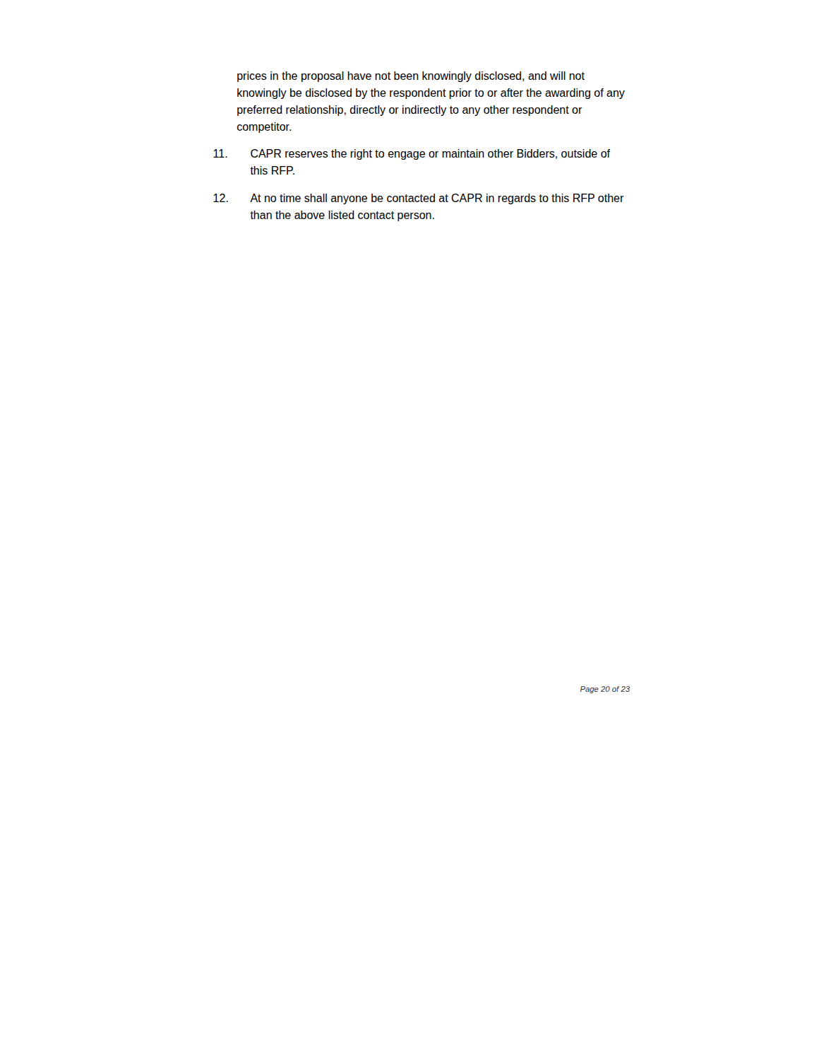prices in the proposal have not been knowingly disclosed, and will not knowingly be disclosed by the respondent prior to or after the awarding of any preferred relationship, directly or indirectly to any other respondent or competitor.
11. CAPR reserves the right to engage or maintain other Bidders, outside of this RFP.
12. At no time shall anyone be contacted at CAPR in regards to this RFP other than the above listed contact person.
Page 20 of 23